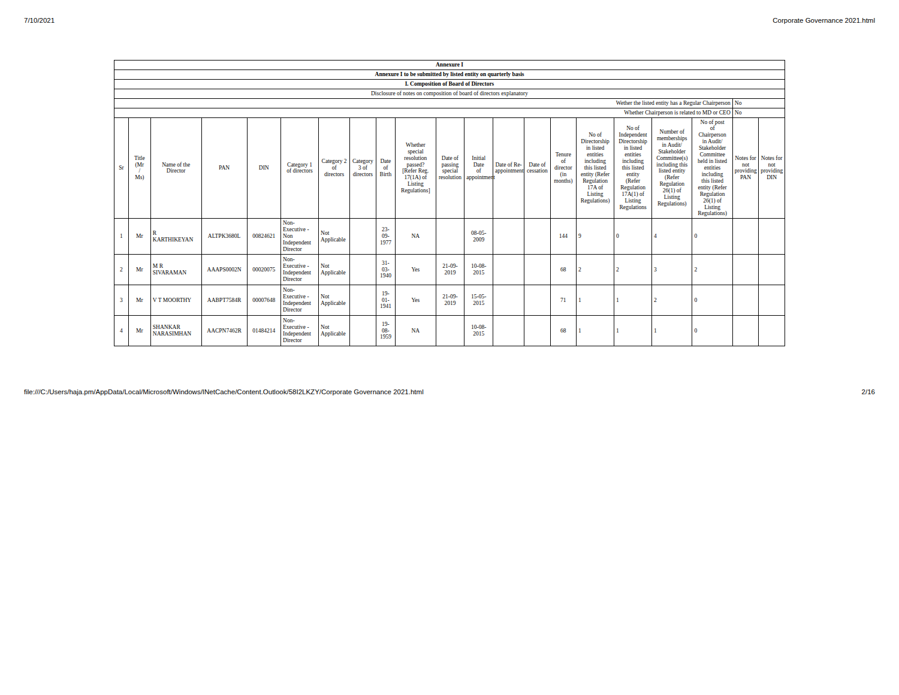7/10/2021
Corporate Governance 2021.html
| Annexure I |
| Annexure I to be submitted by listed entity on quarterly basis |
| I. Composition of Board of Directors |
| Disclosure of notes on composition of board of directors explanatory |
| Wether the listed entity has a Regular Chairperson | No |
| Whether Chairperson is related to MD or CEO | No |
| Sr | Title (Mr / Ms) | Name of the Director | PAN | DIN | Category 1 of directors | Category 2 of directors | Category 3 of directors | Date of Birth | Whether special resolution passed? [Refer Reg. 17(1A) of Listing Regulations] | Date of passing special resolution | Initial Date of appointment | Date of Re- appointment | Date of cessation | Tenure of director (in months) | No of Directorship in listed entities including this listed entity (Refer Regulation 17A of Listing Regulations) | No of Independent Directorship in listed entities including this listed entity (Refer Regulation 17A(1) of Listing Regulations | Number of memberships in Audit/ Stakeholder Committee(s) including this listed entity (Refer Regulation 26(1) of Listing Regulations) | No of post of Chairperson in Audit/ Stakeholder Committee held in listed entities including this listed entity (Refer Regulation 26(1) of Listing Regulations) | Notes for not providing PAN | Notes for not providing DIN |
| 1 | Mr | R KARTHIKEYAN | ALTPK3680L | 00824621 | Non- Executive - Non Independent Director | Not Applicable | | 23- 09- 1977 | NA | | 08-05-2009 | | | 144 | 9 | 0 | 4 | 0 | | |
| 2 | Mr | M R SIVARAMAN | AAAPS0002N | 00020075 | Non- Executive - Independent Director | Not Applicable | | 31- 03- 1940 | Yes | 21-09- 2019 | 10-08-2015 | | | 68 | 2 | 2 | 3 | 2 | | |
| 3 | Mr | V T MOORTHY | AABPT7584R | 00007648 | Non- Executive - Independent Director | Not Applicable | | 19- 01- 1941 | Yes | 21-09- 2019 | 15-05-2015 | | | 71 | 1 | 1 | 2 | 0 | | |
| 4 | Mr | SHANKAR NARASIMHAN | AACPN7462R | 01484214 | Non- Executive - Independent Director | Not Applicable | | 19- 08- 1959 | NA | | 10-08-2015 | | | 68 | 1 | 1 | 1 | 0 | | |
file:///C:/Users/haja.pm/AppData/Local/Microsoft/Windows/INetCache/Content.Outlook/58I2LKZY/Corporate Governance 2021.html
2/16